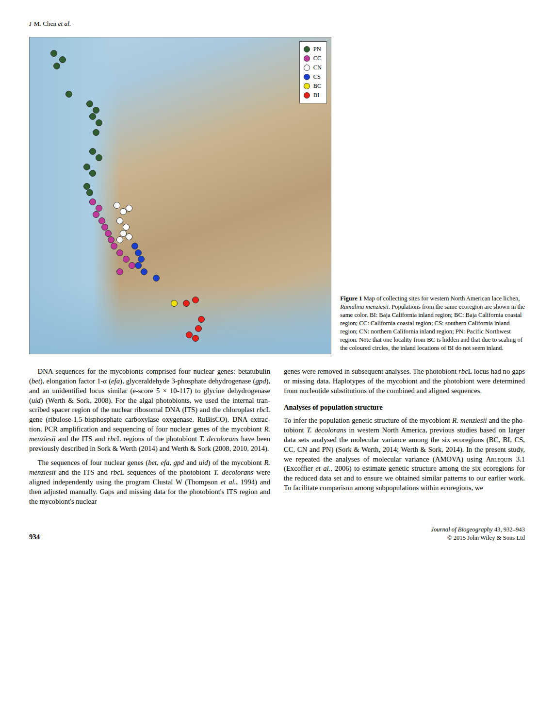J-M. Chen et al.
PN
CC
CN
CS
BC
BI
Figure 1 Map of collecting sites for western North American lace lichen, Ramalina menziesii. Populations from the same ecoregion are shown in the same color. BI: Baja California inland region; BC: Baja California coastal region; CC: California coastal region; CS: southern California inland region; CN: northern California inland region; PN: Pacific Northwest region. Note that one locality from BC is hidden and that due to scaling of the coloured circles, the inland locations of BI do not seem inland.
DNA sequences for the mycobionts comprised four nuclear genes: betatubulin (bet), elongation factor 1-α (efa), glyceraldehyde 3-phosphate dehydrogenase (gpd), and an unidentified locus similar (e-score 5 × 10-117) to glycine dehydrogenase (uid) (Werth & Sork, 2008). For the algal photobionts, we used the internal transcribed spacer region of the nuclear ribosomal DNA (ITS) and the chloroplast rbc L gene (ribulose-1,5-bisphosphate carboxylase oxygenase, RuBisCO). DNA extraction, PCR amplification and sequencing of four nuclear genes of the mycobiont R. menziesii and the ITS and rbc L regions of the photobiont T. decolorans have been previously described in Sork & Werth (2014) and Werth & Sork (2008, 2010, 2014).
The sequences of four nuclear genes (bet, efa, gpd and uid) of the mycobiont R. menziesii and the ITS and rbc L sequences of the photobiont T. decolorans were aligned independently using the program Clustal W (Thompson et al., 1994) and then adjusted manually. Gaps and missing data for the photobiont's ITS region and the mycobiont's nuclear
genes were removed in subsequent analyses. The photobiont rbc L locus had no gaps or missing data. Haplotypes of the mycobiont and the photobiont were determined from nucleotide substitutions of the combined and aligned sequences.
Analyses of population structure
To infer the population genetic structure of the mycobiont R. menziesii and the photobiont T. decolorans in western North America, previous studies based on larger data sets analysed the molecular variance among the six ecoregions (BC, BI, CS, CC, CN and PN) (Sork & Werth, 2014; Werth & Sork, 2014). In the present study, we repeated the analyses of molecular variance (AMOVA) using Arlequin 3.1 (Excoffier et al., 2006) to estimate genetic structure among the six ecoregions for the reduced data set and to ensure we obtained similar patterns to our earlier work. To facilitate comparison among subpopulations within ecoregions, we
934
Journal of Biogeography 43, 932–943
© 2015 John Wiley & Sons Ltd